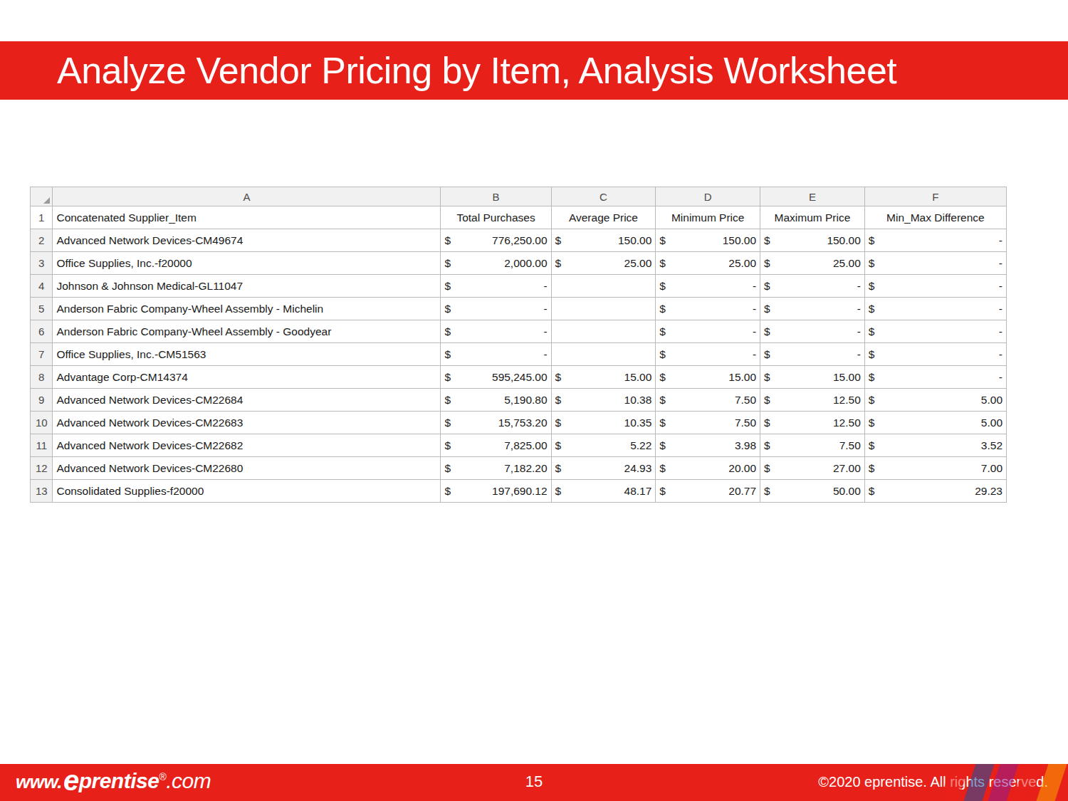Analyze Vendor Pricing by Item, Analysis Worksheet
| | A | B | C | D | E | F |
| --- | --- | --- | --- | --- | --- | --- |
| 1 | Concatenated Supplier_Item | Total Purchases | Average Price | Minimum Price | Maximum Price | Min_Max Difference |
| 2 | Advanced Network Devices-CM49674 | $ 776,250.00 | $ 150.00 | $ 150.00 | $ 150.00 | $ - |
| 3 | Office Supplies, Inc.-f20000 | $ 2,000.00 | $ 25.00 | $ 25.00 | $ 25.00 | $ - |
| 4 | Johnson & Johnson Medical-GL11047 | $ - | | $ - | $ - | $ - |
| 5 | Anderson Fabric Company-Wheel Assembly - Michelin | $ - | | $ - | $ - | $ - |
| 6 | Anderson Fabric Company-Wheel Assembly - Goodyear | $ - | | $ - | $ - | $ - |
| 7 | Office Supplies, Inc.-CM51563 | $ - | | $ - | $ - | $ - |
| 8 | Advantage Corp-CM14374 | $ 595,245.00 | $ 15.00 | $ 15.00 | $ 15.00 | $ - |
| 9 | Advanced Network Devices-CM22684 | $ 5,190.80 | $ 10.38 | $ 7.50 | $ 12.50 | $ 5.00 |
| 10 | Advanced Network Devices-CM22683 | $ 15,753.20 | $ 10.35 | $ 7.50 | $ 12.50 | $ 5.00 |
| 11 | Advanced Network Devices-CM22682 | $ 7,825.00 | $ 5.22 | $ 3.98 | $ 7.50 | $ 3.52 |
| 12 | Advanced Network Devices-CM22680 | $ 7,182.20 | $ 24.93 | $ 20.00 | $ 27.00 | $ 7.00 |
| 13 | Consolidated Supplies-f20000 | $ 197,690.12 | $ 48.17 | $ 20.77 | $ 50.00 | $ 29.23 |
www. eprentise®.com
15
©2020 eprentise. All rights reserved.